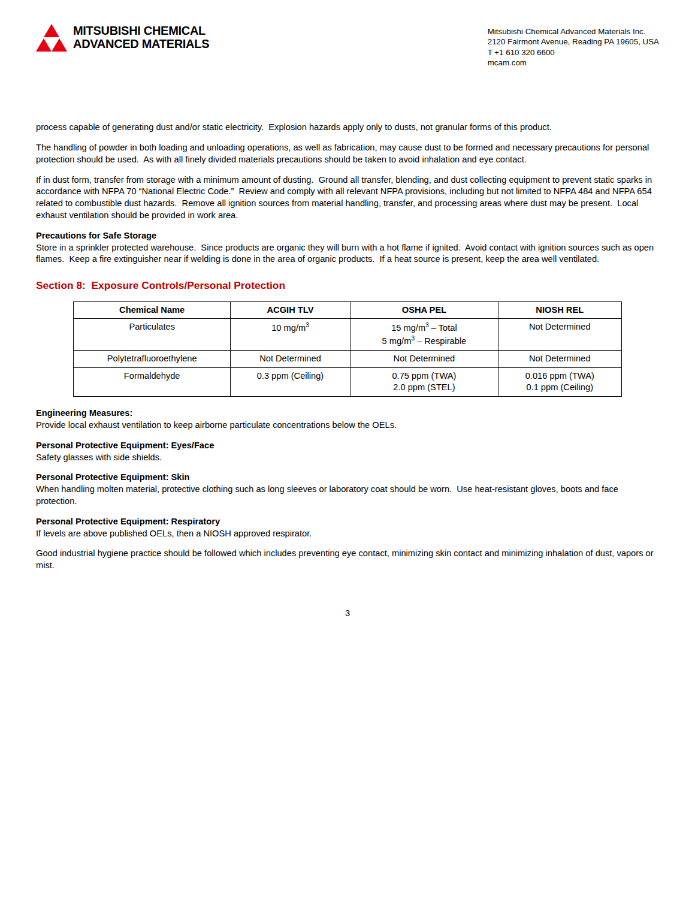MITSUBISHI CHEMICAL
ADVANCED MATERIALS
Mitsubishi Chemical Advanced Materials Inc.
2120 Fairmont Avenue, Reading PA 19605, USA
T +1 610 320 6600
mcam.com
process capable of generating dust and/or static electricity. Explosion hazards apply only to dusts, not granular forms of this product.
The handling of powder in both loading and unloading operations, as well as fabrication, may cause dust to be formed and necessary precautions for personal protection should be used. As with all finely divided materials precautions should be taken to avoid inhalation and eye contact.
If in dust form, transfer from storage with a minimum amount of dusting. Ground all transfer, blending, and dust collecting equipment to prevent static sparks in accordance with NFPA 70 “National Electric Code.” Review and comply with all relevant NFPA provisions, including but not limited to NFPA 484 and NFPA 654 related to combustible dust hazards. Remove all ignition sources from material handling, transfer, and processing areas where dust may be present. Local exhaust ventilation should be provided in work area.
Precautions for Safe Storage
Store in a sprinkler protected warehouse. Since products are organic they will burn with a hot flame if ignited. Avoid contact with ignition sources such as open flames. Keep a fire extinguisher near if welding is done in the area of organic products. If a heat source is present, keep the area well ventilated.
Section 8: Exposure Controls/Personal Protection
| Chemical Name | ACGIH TLV | OSHA PEL | NIOSH REL |
| --- | --- | --- | --- |
| Particulates | 10 mg/m 3 | 15 mg/m 3 – Total 5 mg/m 3 – Respirable | Not Determined |
| Polytetrafluoroethylene | Not Determined | Not Determined | Not Determined |
| Formaldehyde | 0.3 ppm (Ceiling) | 0.75 ppm (TWA) 2.0 ppm (STEL) | 0.016 ppm (TWA) 0.1 ppm (Ceiling) |
Engineering Measures:
Provide local exhaust ventilation to keep airborne particulate concentrations below the OELs.
Personal Protective Equipment: Eyes/Face
Safety glasses with side shields.
Personal Protective Equipment: Skin
When handling molten material, protective clothing such as long sleeves or laboratory coat should be worn. Use heat-resistant gloves, boots and face protection.
Personal Protective Equipment: Respiratory
If levels are above published OELs, then a NIOSH approved respirator.
Good industrial hygiene practice should be followed which includes preventing eye contact, minimizing skin contact and minimizing inhalation of dust, vapors or mist.
3